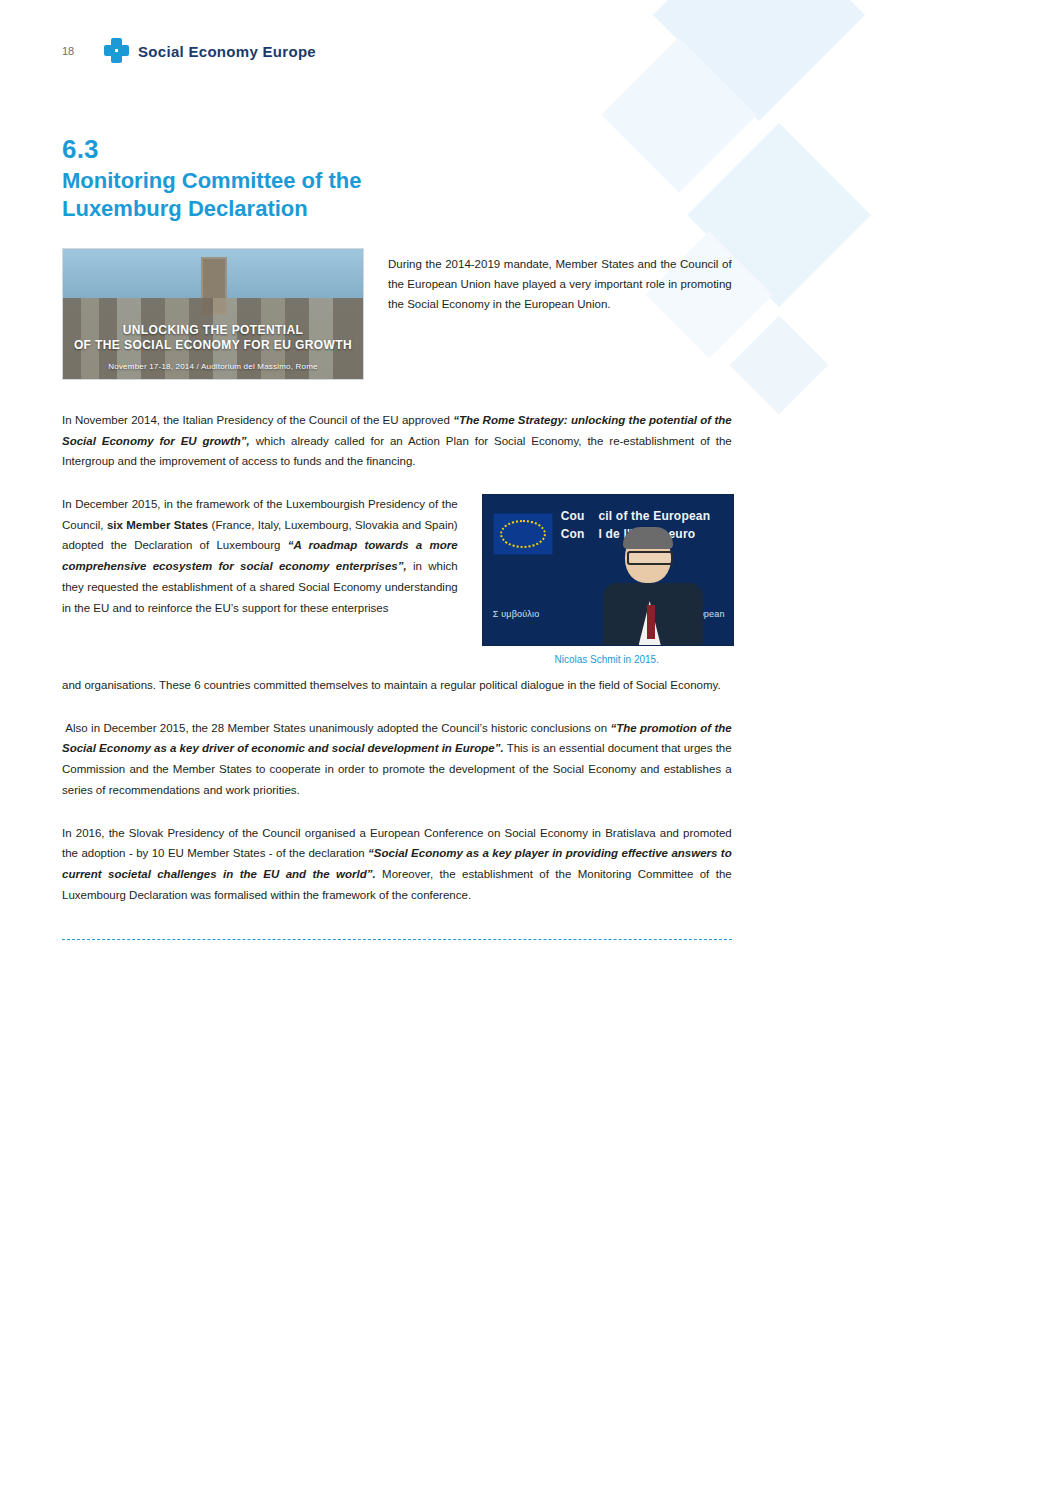18
Social Economy Europe
6.3
Monitoring Committee of the
Luxemburg Declaration
UNLOCKING THE POTENTIAL
OF THE SOCIAL ECONOMY FOR EU GROWTH
November 17-18, 2014 / Auditorium del Massimo, Rome
During the 2014-2019 mandate, Member States and the Council of the European Union have played a very important role in promoting the Social Economy in the European Union.
In November 2014, the Italian Presidency of the Council of the EU approved “The Rome Strategy: unlocking the potential of the Social Economy for EU growth”, which already called for an Action Plan for Social Economy, the re-establishment of the Intergroup and the improvement of access to funds and the financing.
In December 2015, in the framework of the Luxembourgish Presidency of the Council, six Member States (France, Italy, Luxembourg, Slovakia and Spain) adopted the Declaration of Luxembourg “A roadmap towards a more comprehensive ecosystem for social economy enterprises”, in which they requested the establishment of a shared Social Economy understanding in the EU and to reinforce the EU’s support for these enterprises
Couxxcil of the European
Conxxl de l'Union euro
Σ υμβούλιο
ncil of the European
Nicolas Schmit in 2015.
and organisations. These 6 countries committed themselves to maintain a regular political dialogue in the field of Social Economy.
Also in December 2015, the 28 Member States unanimously adopted the Council’s historic conclusions on “The promotion of the Social Economy as a key driver of economic and social development in Europe”. This is an essential document that urges the Commission and the Member States to cooperate in order to promote the development of the Social Economy and establishes a series of recommendations and work priorities.
In 2016, the Slovak Presidency of the Council organised a European Conference on Social Economy in Bratislava and promoted the adoption - by 10 EU Member States - of the declaration “Social Economy as a key player in providing effective answers to current societal challenges in the EU and the world”. Moreover, the establishment of the Monitoring Committee of the Luxembourg Declaration was formalised within the framework of the conference.